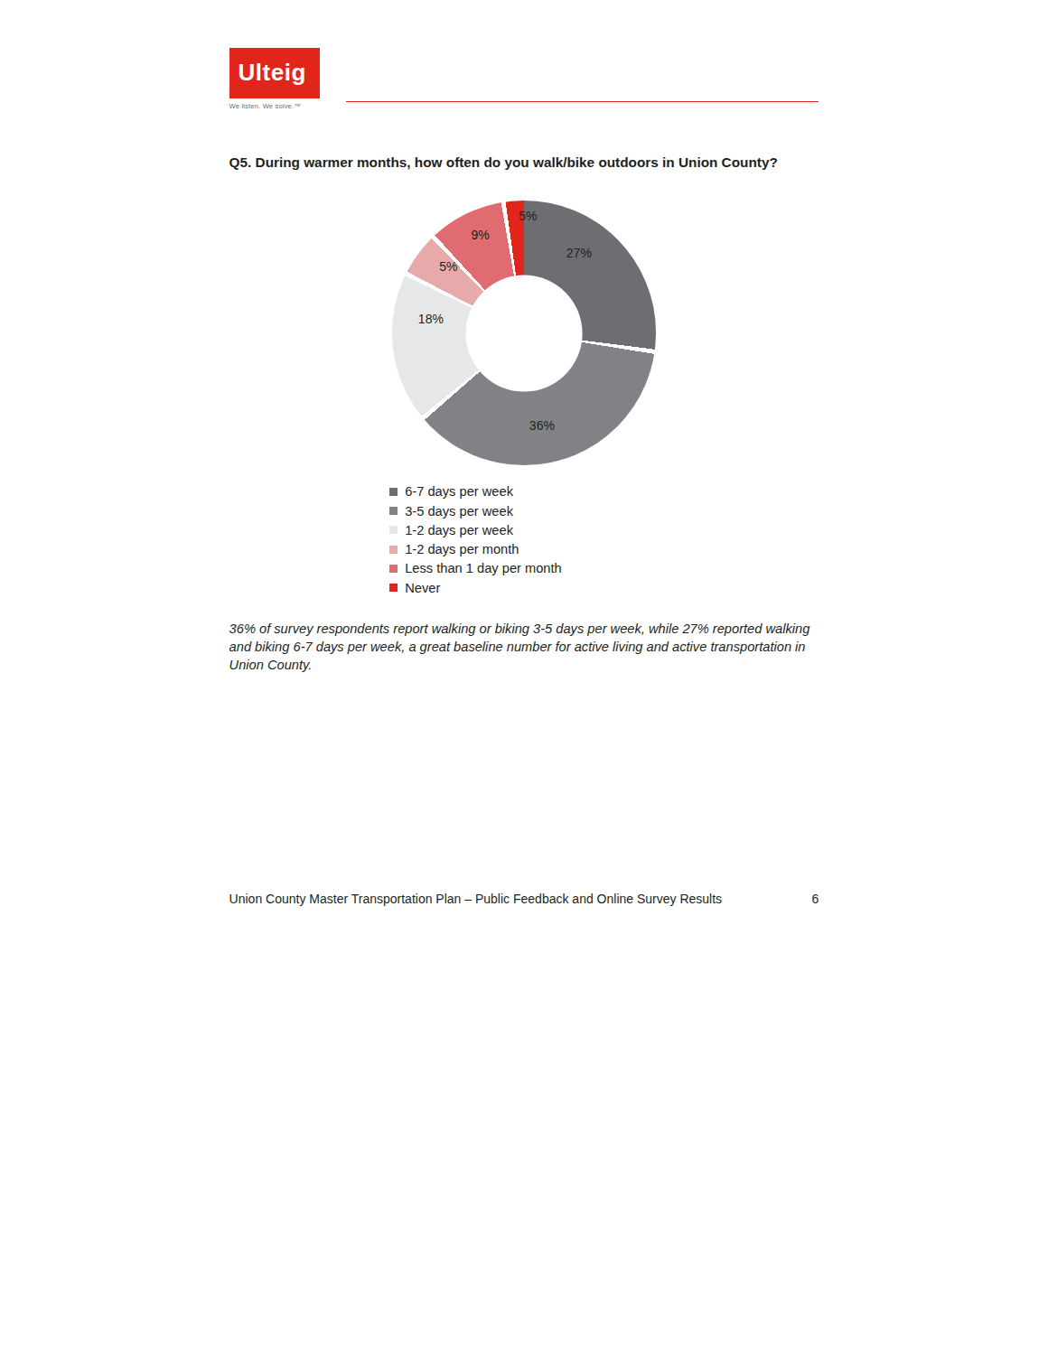Ulteig
We listen. We solve.™
Q5. During warmer months, how often do you walk/bike outdoors in Union County?
27% 36% 18% 5% 9% 5%
6-7 days per week
3-5 days per week
1-2 days per week
1-2 days per month
Less than 1 day per month
Never
36% of survey respondents report walking or biking 3-5 days per week, while 27% reported walking and biking 6-7 days per week, a great baseline number for active living and active transportation in Union County.
Union County Master Transportation Plan – Public Feedback and Online Survey Results 6